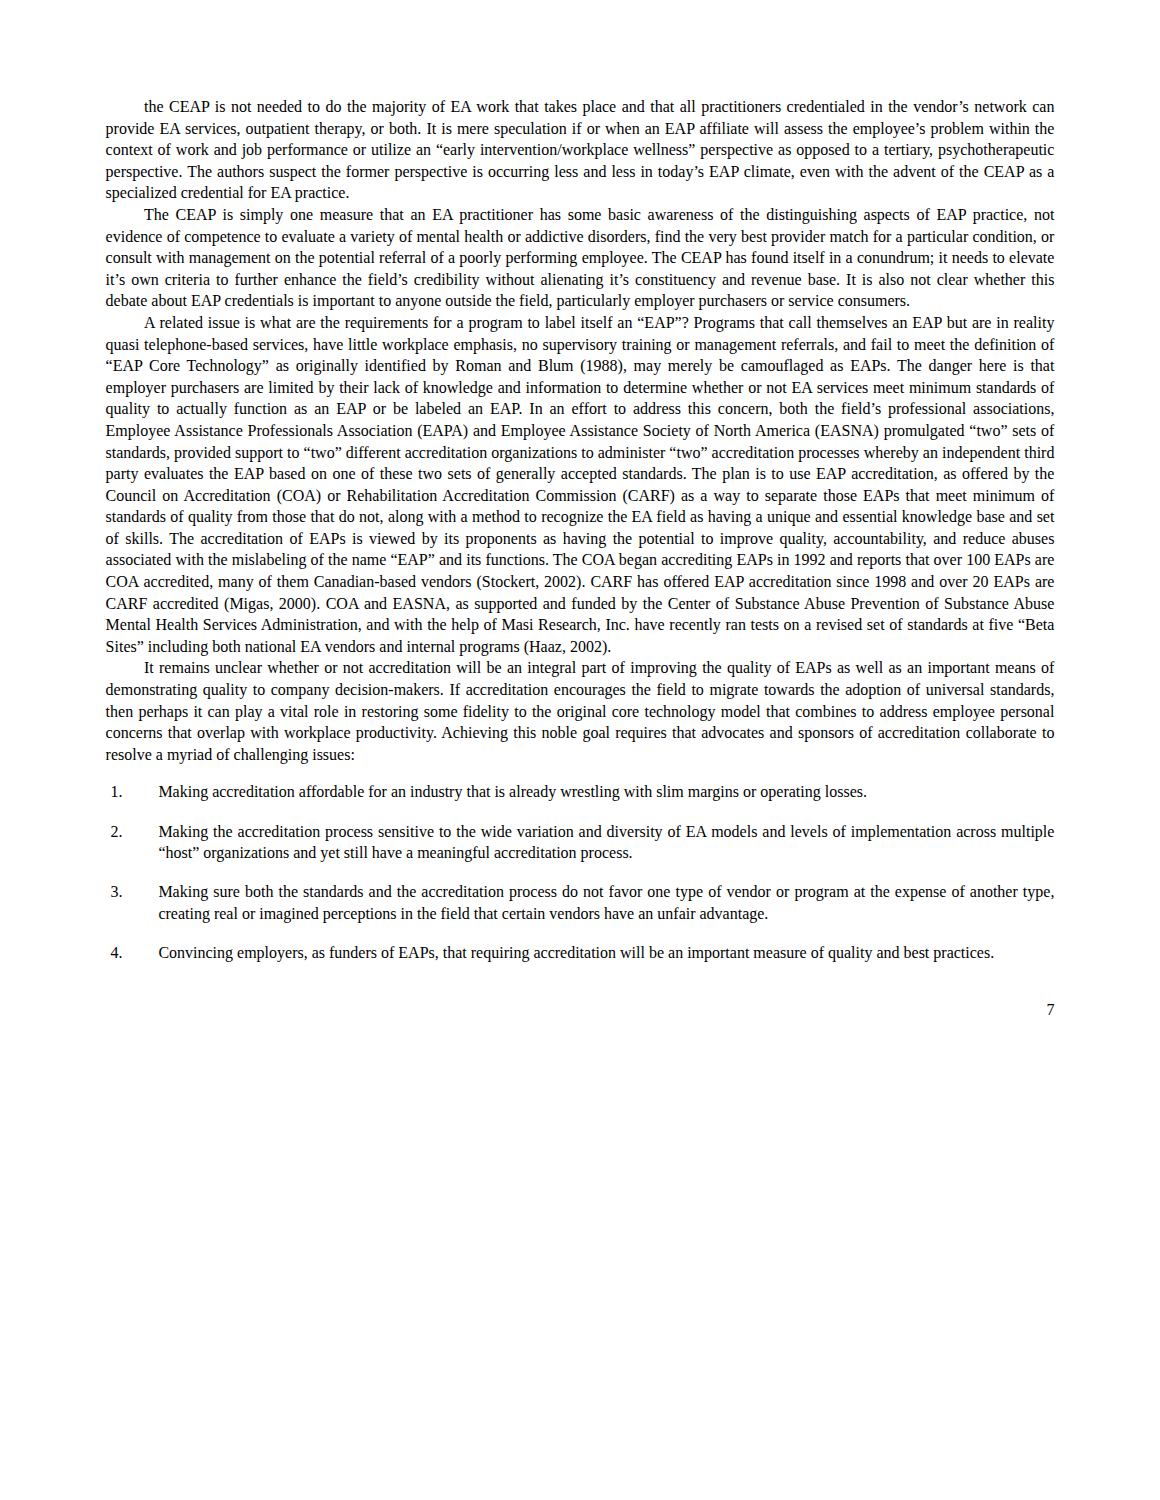the CEAP is not needed to do the majority of EA work that takes place and that all practitioners credentialed in the vendor’s network can provide EA services, outpatient therapy, or both. It is mere speculation if or when an EAP affiliate will assess the employee’s problem within the context of work and job performance or utilize an “early intervention/workplace wellness” perspective as opposed to a tertiary, psychotherapeutic perspective. The authors suspect the former perspective is occurring less and less in today’s EAP climate, even with the advent of the CEAP as a specialized credential for EA practice.
The CEAP is simply one measure that an EA practitioner has some basic awareness of the distinguishing aspects of EAP practice, not evidence of competence to evaluate a variety of mental health or addictive disorders, find the very best provider match for a particular condition, or consult with management on the potential referral of a poorly performing employee. The CEAP has found itself in a conundrum; it needs to elevate it’s own criteria to further enhance the field’s credibility without alienating it’s constituency and revenue base. It is also not clear whether this debate about EAP credentials is important to anyone outside the field, particularly employer purchasers or service consumers.
A related issue is what are the requirements for a program to label itself an “EAP”? Programs that call themselves an EAP but are in reality quasi telephone-based services, have little workplace emphasis, no supervisory training or management referrals, and fail to meet the definition of “EAP Core Technology” as originally identified by Roman and Blum (1988), may merely be camouflaged as EAPs. The danger here is that employer purchasers are limited by their lack of knowledge and information to determine whether or not EA services meet minimum standards of quality to actually function as an EAP or be labeled an EAP. In an effort to address this concern, both the field’s professional associations, Employee Assistance Professionals Association (EAPA) and Employee Assistance Society of North America (EASNA) promulgated “two” sets of standards, provided support to “two” different accreditation organizations to administer “two” accreditation processes whereby an independent third party evaluates the EAP based on one of these two sets of generally accepted standards. The plan is to use EAP accreditation, as offered by the Council on Accreditation (COA) or Rehabilitation Accreditation Commission (CARF) as a way to separate those EAPs that meet minimum of standards of quality from those that do not, along with a method to recognize the EA field as having a unique and essential knowledge base and set of skills. The accreditation of EAPs is viewed by its proponents as having the potential to improve quality, accountability, and reduce abuses associated with the mislabeling of the name “EAP” and its functions. The COA began accrediting EAPs in 1992 and reports that over 100 EAPs are COA accredited, many of them Canadian-based vendors (Stockert, 2002). CARF has offered EAP accreditation since 1998 and over 20 EAPs are CARF accredited (Migas, 2000). COA and EASNA, as supported and funded by the Center of Substance Abuse Prevention of Substance Abuse Mental Health Services Administration, and with the help of Masi Research, Inc. have recently ran tests on a revised set of standards at five “Beta Sites” including both national EA vendors and internal programs (Haaz, 2002).
It remains unclear whether or not accreditation will be an integral part of improving the quality of EAPs as well as an important means of demonstrating quality to company decision-makers. If accreditation encourages the field to migrate towards the adoption of universal standards, then perhaps it can play a vital role in restoring some fidelity to the original core technology model that combines to address employee personal concerns that overlap with workplace productivity. Achieving this noble goal requires that advocates and sponsors of accreditation collaborate to resolve a myriad of challenging issues:
Making accreditation affordable for an industry that is already wrestling with slim margins or operating losses.
Making the accreditation process sensitive to the wide variation and diversity of EA models and levels of implementation across multiple “host” organizations and yet still have a meaningful accreditation process.
Making sure both the standards and the accreditation process do not favor one type of vendor or program at the expense of another type, creating real or imagined perceptions in the field that certain vendors have an unfair advantage.
Convincing employers, as funders of EAPs, that requiring accreditation will be an important measure of quality and best practices.
7